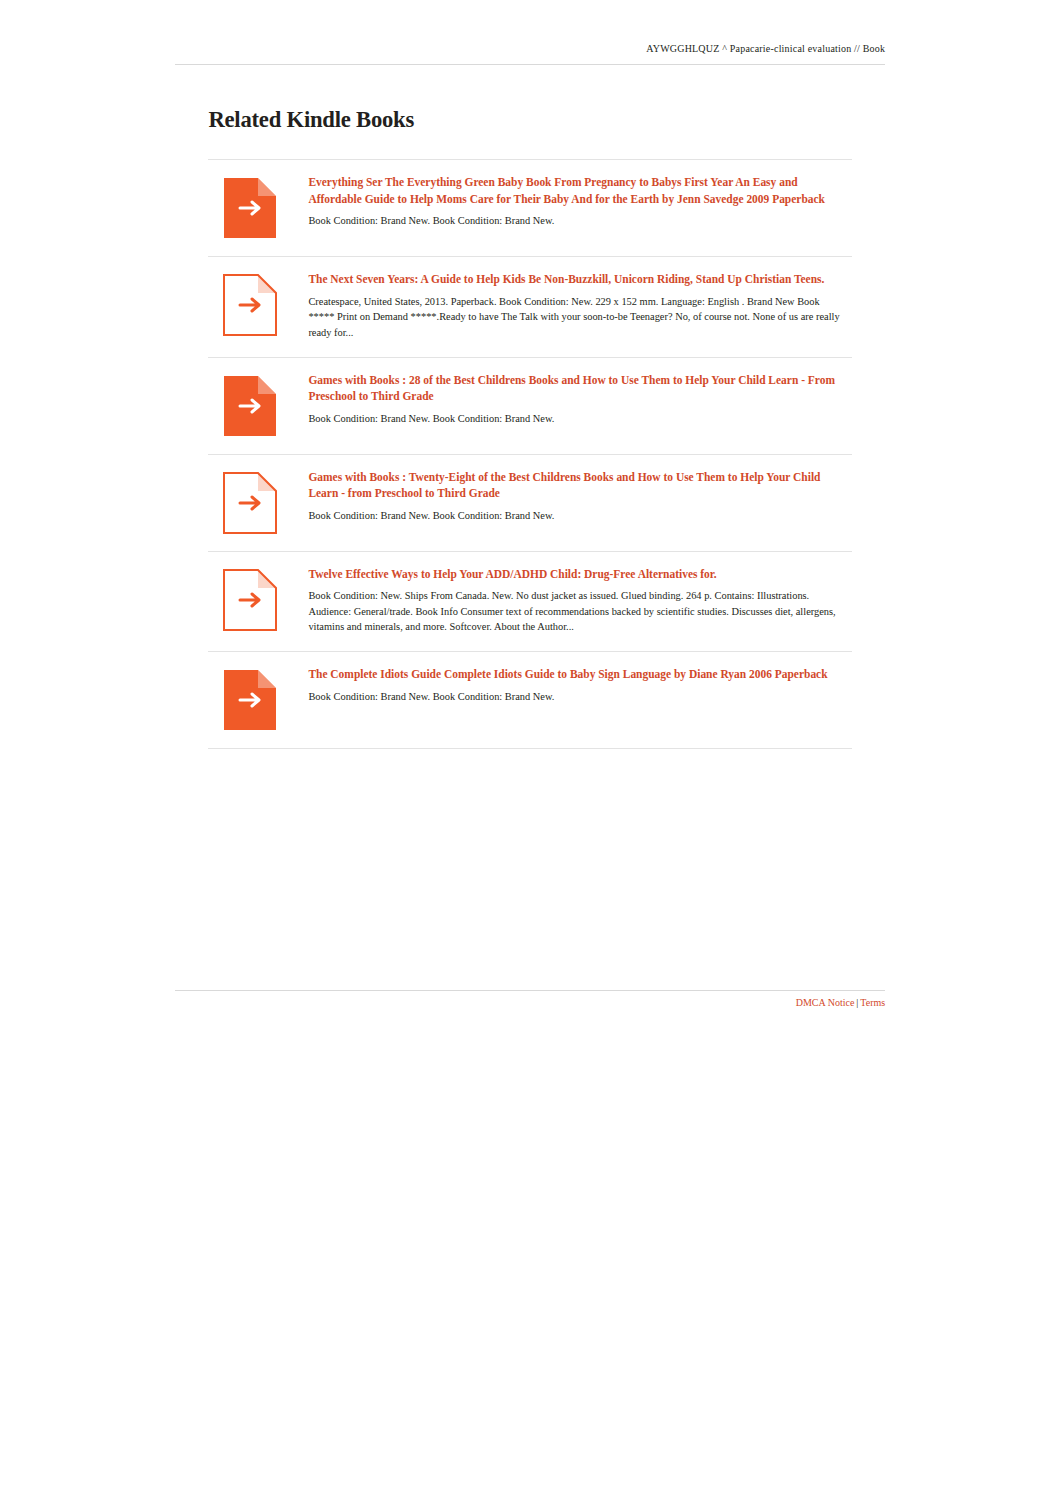AYWGGHLQUZ ^ Papacarie-clinical evaluation // Book
Related Kindle Books
Everything Ser The Everything Green Baby Book From Pregnancy to Babys First Year An Easy and Affordable Guide to Help Moms Care for Their Baby And for the Earth by Jenn Savedge 2009 Paperback
Book Condition: Brand New. Book Condition: Brand New.
The Next Seven Years: A Guide to Help Kids Be Non-Buzzkill, Unicorn Riding, Stand Up Christian Teens.
Createspace, United States, 2013. Paperback. Book Condition: New. 229 x 152 mm. Language: English . Brand New Book ***** Print on Demand *****.Ready to have The Talk with your soon-to-be Teenager? No, of course not. None of us are really ready for...
Games with Books : 28 of the Best Childrens Books and How to Use Them to Help Your Child Learn - From Preschool to Third Grade
Book Condition: Brand New. Book Condition: Brand New.
Games with Books : Twenty-Eight of the Best Childrens Books and How to Use Them to Help Your Child Learn - from Preschool to Third Grade
Book Condition: Brand New. Book Condition: Brand New.
Twelve Effective Ways to Help Your ADD/ADHD Child: Drug-Free Alternatives for.
Book Condition: New. Ships From Canada. New. No dust jacket as issued. Glued binding. 264 p. Contains: Illustrations. Audience: General/trade. Book Info Consumer text of recommendations backed by scientific studies. Discusses diet, allergens, vitamins and minerals, and more. Softcover. About the Author...
The Complete Idiots Guide Complete Idiots Guide to Baby Sign Language by Diane Ryan 2006 Paperback
Book Condition: Brand New. Book Condition: Brand New.
DMCA Notice|Terms